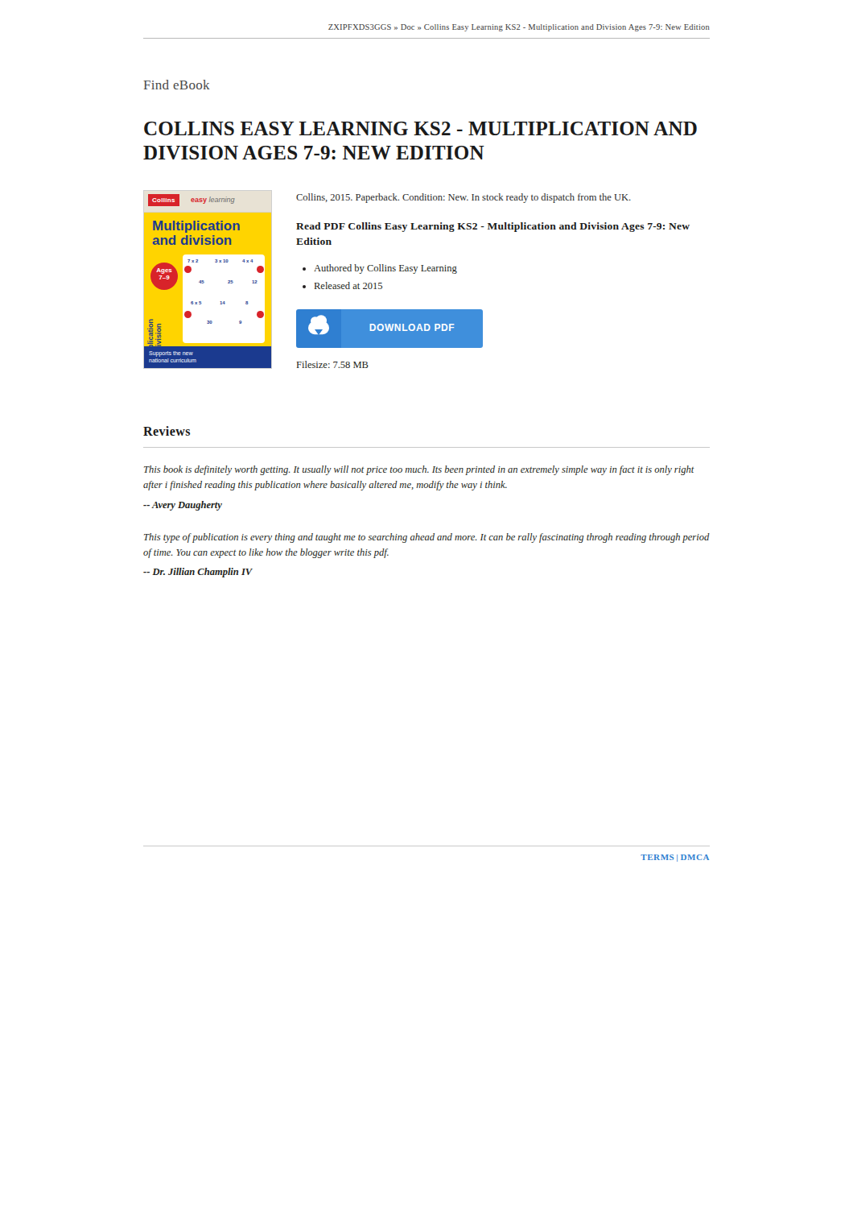ZXIPFXDS3GGS » Doc » Collins Easy Learning KS2 - Multiplication and Division Ages 7-9: New Edition
Find eBook
Collins Easy Learning KS2 - Multiplication and Division Ages 7-9: New Edition
Collins
easy learning
Multiplication
and division
Ages
7–9
Multiplication
and division
7 x 2 3 x 10 4 x 4 45 25 12 6 x 5 14 8 30 9
Supports the new
national curriculum
Collins, 2015. Paperback. Condition: New. In stock ready to dispatch from the UK.
Read PDF Collins Easy Learning KS2 - Multiplication and Division Ages 7-9: New Edition
Authored by Collins Easy Learning
Released at 2015
Download PDF
Filesize: 7.58 MB
Reviews
This book is definitely worth getting. It usually will not price too much. Its been printed in an extremely simple way in fact it is only right after i finished reading this publication where basically altered me, modify the way i think.
-- Avery Daugherty
This type of publication is every thing and taught me to searching ahead and more. It can be rally fascinating throgh reading through period of time. You can expect to like how the blogger write this pdf.
-- Dr. Jillian Champlin IV
TERMS|DMCA